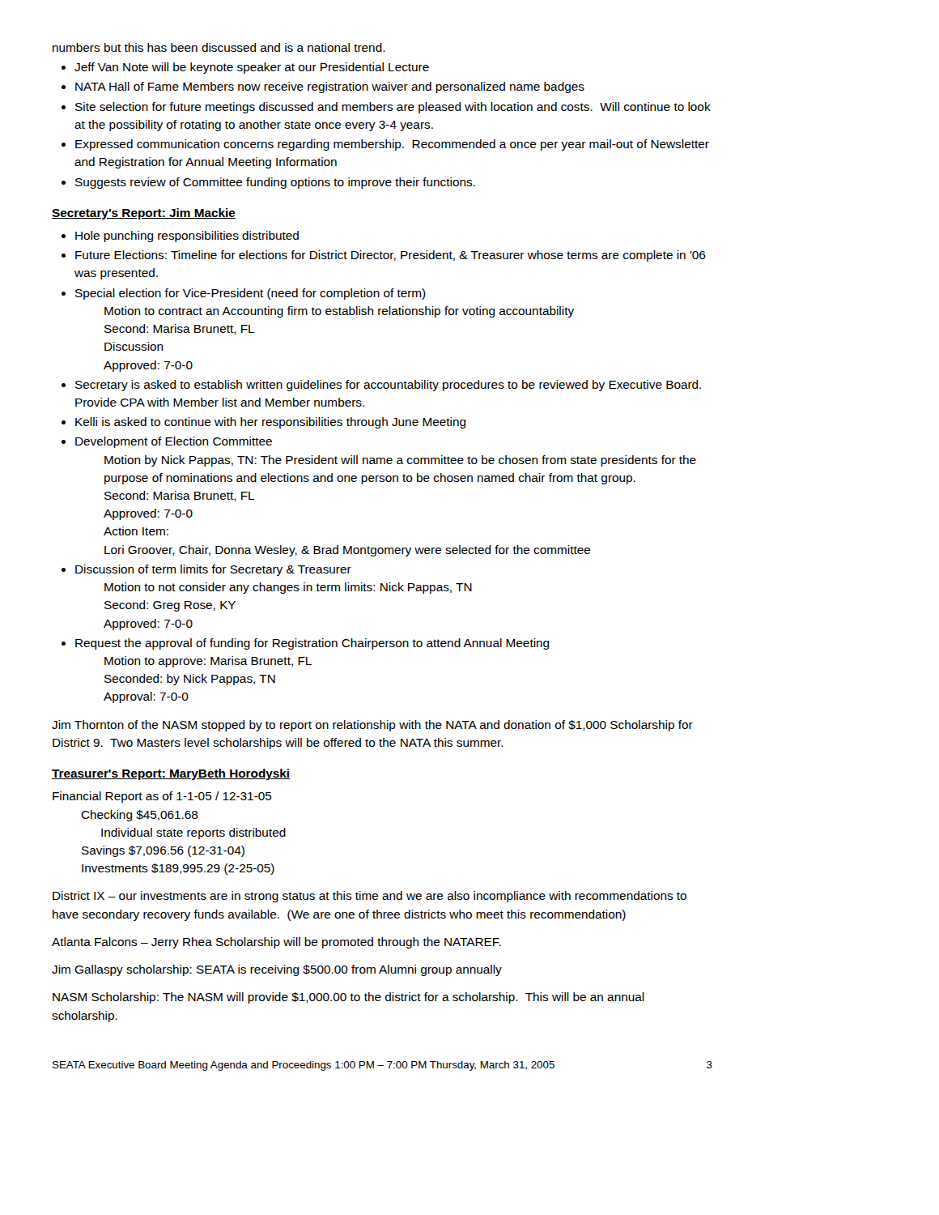numbers but this has been discussed and is a national trend.
Jeff Van Note will be keynote speaker at our Presidential Lecture
NATA Hall of Fame Members now receive registration waiver and personalized name badges
Site selection for future meetings discussed and members are pleased with location and costs. Will continue to look at the possibility of rotating to another state once every 3-4 years.
Expressed communication concerns regarding membership. Recommended a once per year mail-out of Newsletter and Registration for Annual Meeting Information
Suggests review of Committee funding options to improve their functions.
Secretary's Report: Jim Mackie
Hole punching responsibilities distributed
Future Elections: Timeline for elections for District Director, President, & Treasurer whose terms are complete in '06 was presented.
Special election for Vice-President (need for completion of term)
Motion to contract an Accounting firm to establish relationship for voting accountability
Second: Marisa Brunett, FL
Discussion
Approved: 7-0-0
Secretary is asked to establish written guidelines for accountability procedures to be reviewed by Executive Board. Provide CPA with Member list and Member numbers.
Kelli is asked to continue with her responsibilities through June Meeting
Development of Election Committee
Motion by Nick Pappas, TN: The President will name a committee to be chosen from state presidents for the purpose of nominations and elections and one person to be chosen named chair from that group.
Second: Marisa Brunett, FL
Approved: 7-0-0
Action Item:
Lori Groover, Chair, Donna Wesley, & Brad Montgomery were selected for the committee
Discussion of term limits for Secretary & Treasurer
Motion to not consider any changes in term limits: Nick Pappas, TN
Second: Greg Rose, KY
Approved: 7-0-0
Request the approval of funding for Registration Chairperson to attend Annual Meeting
Motion to approve: Marisa Brunett, FL
Seconded: by Nick Pappas, TN
Approval: 7-0-0
Jim Thornton of the NASM stopped by to report on relationship with the NATA and donation of $1,000 Scholarship for District 9. Two Masters level scholarships will be offered to the NATA this summer.
Treasurer's Report: MaryBeth Horodyski
Financial Report as of 1-1-05 / 12-31-05
Checking $45,061.68
Individual state reports distributed
Savings $7,096.56 (12-31-04)
Investments $189,995.29 (2-25-05)
District IX – our investments are in strong status at this time and we are also incompliance with recommendations to have secondary recovery funds available. (We are one of three districts who meet this recommendation)
Atlanta Falcons – Jerry Rhea Scholarship will be promoted through the NATAREF.
Jim Gallaspy scholarship: SEATA is receiving $500.00 from Alumni group annually
NASM Scholarship: The NASM will provide $1,000.00 to the district for a scholarship. This will be an annual scholarship.
SEATA Executive Board Meeting Agenda and Proceedings 1:00 PM – 7:00 PM Thursday, March 31, 2005 3